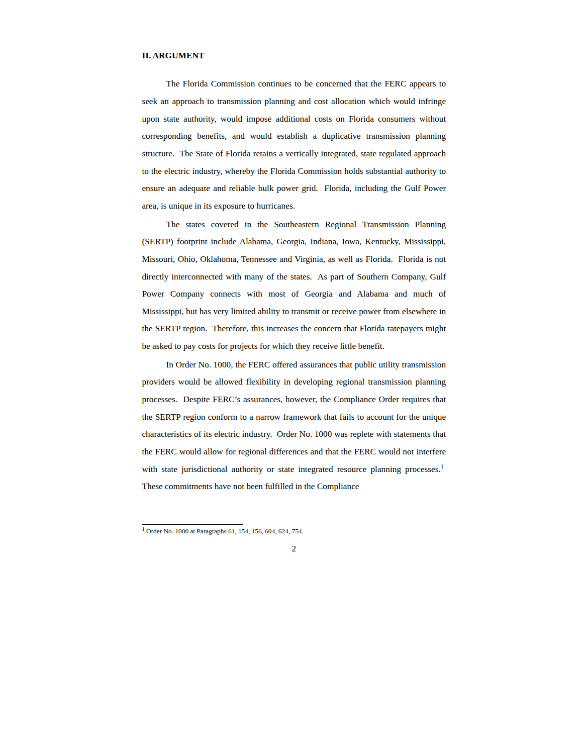II. ARGUMENT
The Florida Commission continues to be concerned that the FERC appears to seek an approach to transmission planning and cost allocation which would infringe upon state authority, would impose additional costs on Florida consumers without corresponding benefits, and would establish a duplicative transmission planning structure. The State of Florida retains a vertically integrated, state regulated approach to the electric industry, whereby the Florida Commission holds substantial authority to ensure an adequate and reliable bulk power grid. Florida, including the Gulf Power area, is unique in its exposure to hurricanes.
The states covered in the Southeastern Regional Transmission Planning (SERTP) footprint include Alabama, Georgia, Indiana, Iowa, Kentucky, Mississippi, Missouri, Ohio, Oklahoma, Tennessee and Virginia, as well as Florida. Florida is not directly interconnected with many of the states. As part of Southern Company, Gulf Power Company connects with most of Georgia and Alabama and much of Mississippi, but has very limited ability to transmit or receive power from elsewhere in the SERTP region. Therefore, this increases the concern that Florida ratepayers might be asked to pay costs for projects for which they receive little benefit.
In Order No. 1000, the FERC offered assurances that public utility transmission providers would be allowed flexibility in developing regional transmission planning processes. Despite FERC’s assurances, however, the Compliance Order requires that the SERTP region conform to a narrow framework that fails to account for the unique characteristics of its electric industry. Order No. 1000 was replete with statements that the FERC would allow for regional differences and that the FERC would not interfere with state jurisdictional authority or state integrated resource planning processes.1 These commitments have not been fulfilled in the Compliance
1 Order No. 1000 at Paragraphs 61, 154, 156, 604, 624, 754.
2